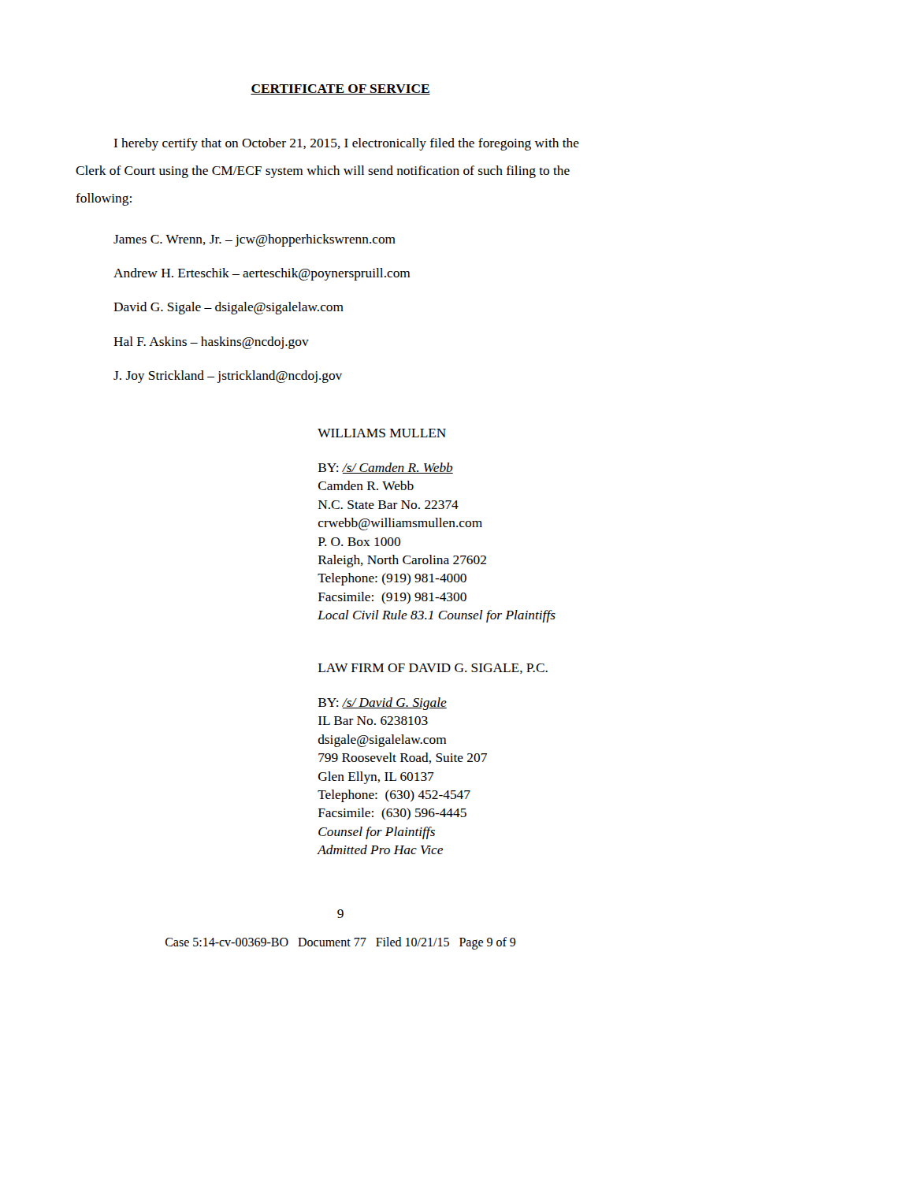CERTIFICATE OF SERVICE
I hereby certify that on October 21, 2015, I electronically filed the foregoing with the Clerk of Court using the CM/ECF system which will send notification of such filing to the following:
James C. Wrenn, Jr. – jcw@hopperhickswrenn.com
Andrew H. Erteschik – aerteschik@poynerspruill.com
David G. Sigale – dsigale@sigalelaw.com
Hal F. Askins – haskins@ncdoj.gov
J. Joy Strickland – jstrickland@ncdoj.gov
WILLIAMS MULLEN
BY: /s/ Camden R. Webb
Camden R. Webb
N.C. State Bar No. 22374
crwebb@williamsmullen.com
P. O. Box 1000
Raleigh, North Carolina 27602
Telephone: (919) 981-4000
Facsimile: (919) 981-4300
Local Civil Rule 83.1 Counsel for Plaintiffs
LAW FIRM OF DAVID G. SIGALE, P.C.
BY: /s/ David G. Sigale
IL Bar No. 6238103
dsigale@sigalelaw.com
799 Roosevelt Road, Suite 207
Glen Ellyn, IL 60137
Telephone: (630) 452-4547
Facsimile: (630) 596-4445
Counsel for Plaintiffs
Admitted Pro Hac Vice
9
Case 5:14-cv-00369-BO Document 77 Filed 10/21/15 Page 9 of 9